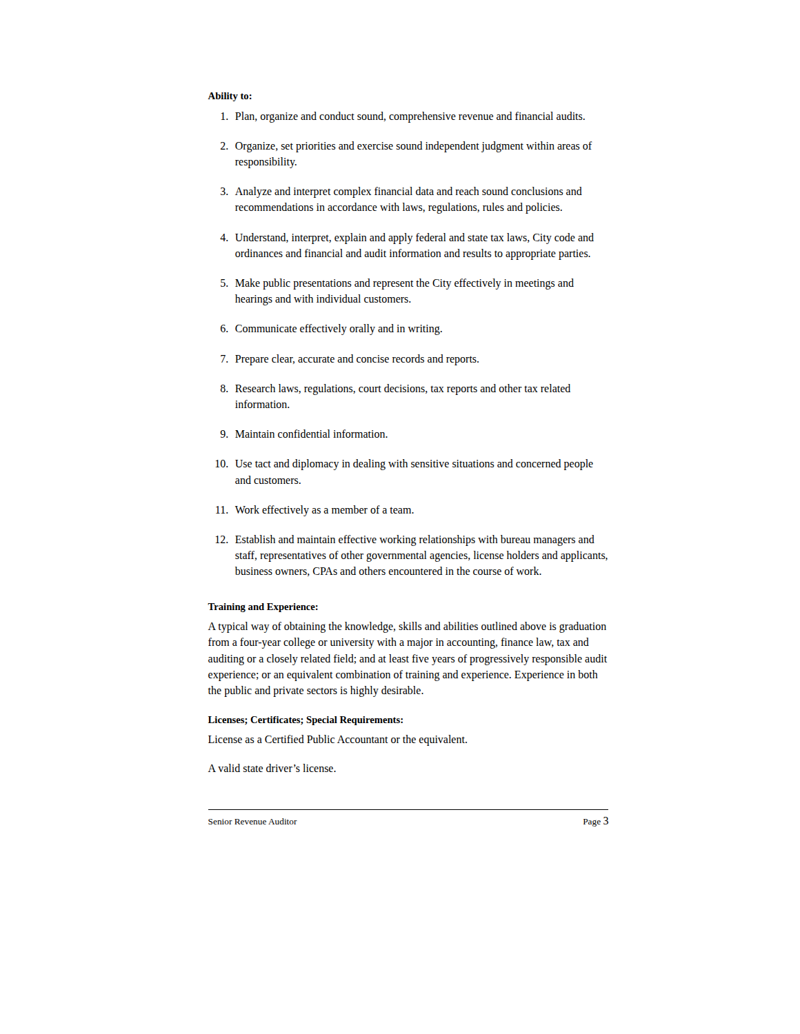Ability to:
Plan, organize and conduct sound, comprehensive revenue and financial audits.
Organize, set priorities and exercise sound independent judgment within areas of responsibility.
Analyze and interpret complex financial data and reach sound conclusions and recommendations in accordance with laws, regulations, rules and policies.
Understand, interpret, explain and apply federal and state tax laws, City code and ordinances and financial and audit information and results to appropriate parties.
Make public presentations and represent the City effectively in meetings and hearings and with individual customers.
Communicate effectively orally and in writing.
Prepare clear, accurate and concise records and reports.
Research laws, regulations, court decisions, tax reports and other tax related information.
Maintain confidential information.
Use tact and diplomacy in dealing with sensitive situations and concerned people and customers.
Work effectively as a member of a team.
Establish and maintain effective working relationships with bureau managers and staff, representatives of other governmental agencies, license holders and applicants, business owners, CPAs and others encountered in the course of work.
Training and Experience:
A typical way of obtaining the knowledge, skills and abilities outlined above is graduation from a four-year college or university with a major in accounting, finance law, tax and auditing or a closely related field; and at least five years of progressively responsible audit experience; or an equivalent combination of training and experience. Experience in both the public and private sectors is highly desirable.
Licenses; Certificates; Special Requirements:
License as a Certified Public Accountant or the equivalent.
A valid state driver’s license.
Senior Revenue Auditor
Page 3